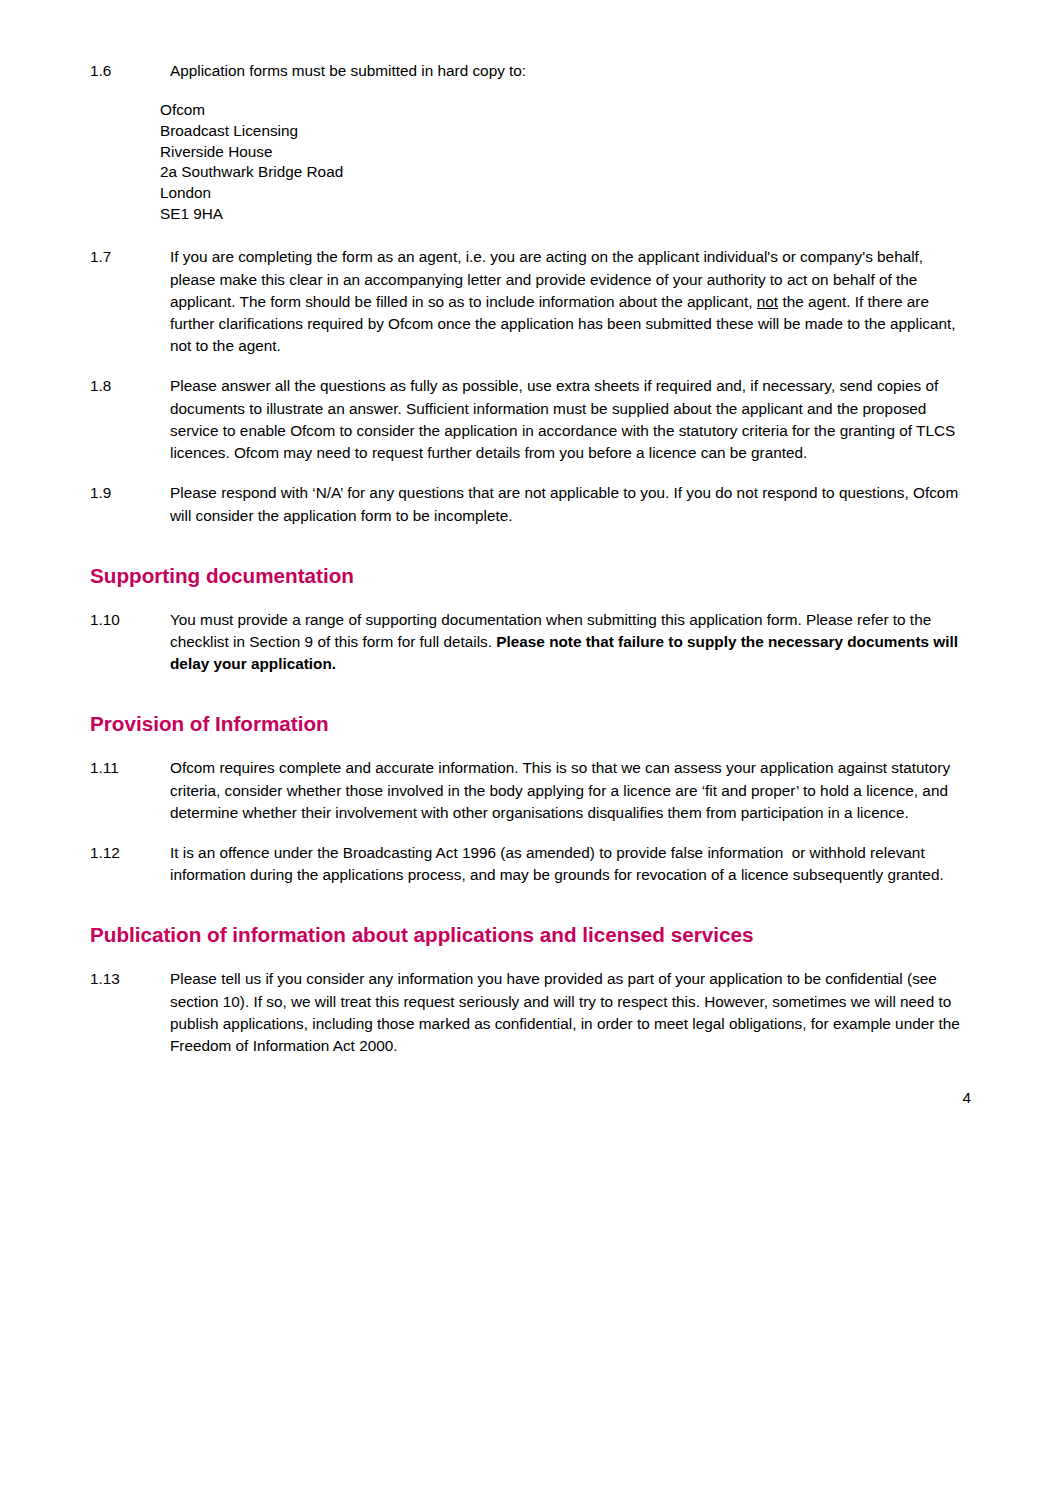1.6
Application forms must be submitted in hard copy to:
Ofcom
Broadcast Licensing
Riverside House
2a Southwark Bridge Road
London
SE1 9HA
1.7
If you are completing the form as an agent, i.e. you are acting on the applicant individual's or company's behalf, please make this clear in an accompanying letter and provide evidence of your authority to act on behalf of the applicant. The form should be filled in so as to include information about the applicant, not the agent. If there are further clarifications required by Ofcom once the application has been submitted these will be made to the applicant, not to the agent.
1.8
Please answer all the questions as fully as possible, use extra sheets if required and, if necessary, send copies of documents to illustrate an answer. Sufficient information must be supplied about the applicant and the proposed service to enable Ofcom to consider the application in accordance with the statutory criteria for the granting of TLCS licences. Ofcom may need to request further details from you before a licence can be granted.
1.9
Please respond with ‘N/A’ for any questions that are not applicable to you. If you do not respond to questions, Ofcom will consider the application form to be incomplete.
Supporting documentation
1.10
You must provide a range of supporting documentation when submitting this application form. Please refer to the checklist in Section 9 of this form for full details. Please note that failure to supply the necessary documents will delay your application.
Provision of Information
1.11
Ofcom requires complete and accurate information. This is so that we can assess your application against statutory criteria, consider whether those involved in the body applying for a licence are ‘fit and proper’ to hold a licence, and determine whether their involvement with other organisations disqualifies them from participation in a licence.
1.12
It is an offence under the Broadcasting Act 1996 (as amended) to provide false information or withhold relevant information during the applications process, and may be grounds for revocation of a licence subsequently granted.
Publication of information about applications and licensed services
1.13
Please tell us if you consider any information you have provided as part of your application to be confidential (see section 10). If so, we will treat this request seriously and will try to respect this. However, sometimes we will need to publish applications, including those marked as confidential, in order to meet legal obligations, for example under the Freedom of Information Act 2000.
4